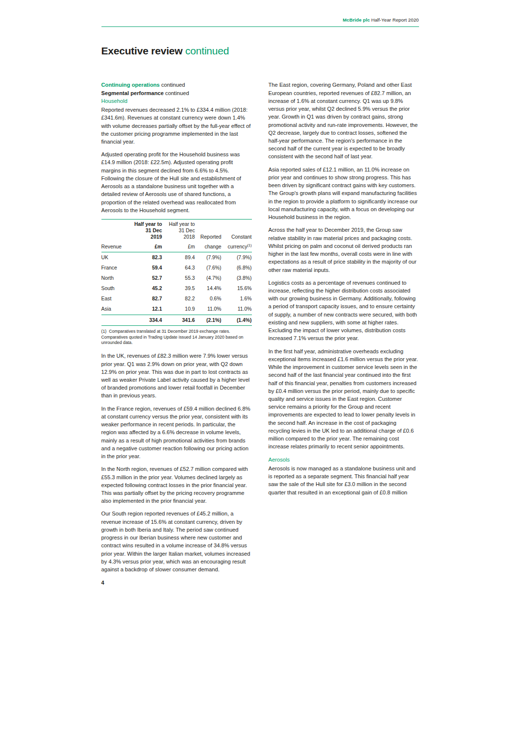McBride plc Half-Year Report 2020
Executive review continued
Continuing operations continued
Segmental performance continued
Household
Reported revenues decreased 2.1% to £334.4 million (2018: £341.6m). Revenues at constant currency were down 1.4% with volume decreases partially offset by the full-year effect of the customer pricing programme implemented in the last financial year.
Adjusted operating profit for the Household business was £14.9 million (2018: £22.5m). Adjusted operating profit margins in this segment declined from 6.6% to 4.5%. Following the closure of the Hull site and establishment of Aerosols as a standalone business unit together with a detailed review of Aerosols use of shared functions, a proportion of the related overhead was reallocated from Aerosols to the Household segment.
| | Half year to 31 Dec 2019 | Half year to 31 Dec 2018 | Reported | Constant |
| --- | --- | --- | --- | --- |
| Revenue | £m | £m | change | currency (1) |
| UK | 82.3 | 89.4 | (7.9%) | (7.9%) |
| France | 59.4 | 64.3 | (7.6%) | (6.8%) |
| North | 52.7 | 55.3 | (4.7%) | (3.8%) |
| South | 45.2 | 39.5 | 14.4% | 15.6% |
| East | 82.7 | 82.2 | 0.6% | 1.6% |
| Asia | 12.1 | 10.9 | 11.0% | 11.0% |
| | 334.4 | 341.6 | (2.1%) | (1.4%) |
(1) Comparatives translated at 31 December 2019 exchange rates. Comparatives quoted in Trading Update issued 14 January 2020 based on unrounded data.
In the UK, revenues of £82.3 million were 7.9% lower versus prior year. Q1 was 2.9% down on prior year, with Q2 down 12.9% on prior year. This was due in part to lost contracts as well as weaker Private Label activity caused by a higher level of branded promotions and lower retail footfall in December than in previous years.
In the France region, revenues of £59.4 million declined 6.8% at constant currency versus the prior year, consistent with its weaker performance in recent periods. In particular, the region was affected by a 6.6% decrease in volume levels, mainly as a result of high promotional activities from brands and a negative customer reaction following our pricing action in the prior year.
In the North region, revenues of £52.7 million compared with £55.3 million in the prior year. Volumes declined largely as expected following contract losses in the prior financial year. This was partially offset by the pricing recovery programme also implemented in the prior financial year.
Our South region reported revenues of £45.2 million, a revenue increase of 15.6% at constant currency, driven by growth in both Iberia and Italy. The period saw continued progress in our Iberian business where new customer and contract wins resulted in a volume increase of 34.8% versus prior year. Within the larger Italian market, volumes increased by 4.3% versus prior year, which was an encouraging result against a backdrop of slower consumer demand.
The East region, covering Germany, Poland and other East European countries, reported revenues of £82.7 million, an increase of 1.6% at constant currency. Q1 was up 9.8% versus prior year, whilst Q2 declined 5.9% versus the prior year. Growth in Q1 was driven by contract gains, strong promotional activity and run-rate improvements. However, the Q2 decrease, largely due to contract losses, softened the half-year performance. The region's performance in the second half of the current year is expected to be broadly consistent with the second half of last year.
Asia reported sales of £12.1 million, an 11.0% increase on prior year and continues to show strong progress. This has been driven by significant contract gains with key customers. The Group's growth plans will expand manufacturing facilities in the region to provide a platform to significantly increase our local manufacturing capacity, with a focus on developing our Household business in the region.
Across the half year to December 2019, the Group saw relative stability in raw material prices and packaging costs. Whilst pricing on palm and coconut oil derived products ran higher in the last few months, overall costs were in line with expectations as a result of price stability in the majority of our other raw material inputs.
Logistics costs as a percentage of revenues continued to increase, reflecting the higher distribution costs associated with our growing business in Germany. Additionally, following a period of transport capacity issues, and to ensure certainty of supply, a number of new contracts were secured, with both existing and new suppliers, with some at higher rates. Excluding the impact of lower volumes, distribution costs increased 7.1% versus the prior year.
In the first half year, administrative overheads excluding exceptional items increased £1.6 million versus the prior year. While the improvement in customer service levels seen in the second half of the last financial year continued into the first half of this financial year, penalties from customers increased by £0.4 million versus the prior period, mainly due to specific quality and service issues in the East region. Customer service remains a priority for the Group and recent improvements are expected to lead to lower penalty levels in the second half. An increase in the cost of packaging recycling levies in the UK led to an additional charge of £0.6 million compared to the prior year. The remaining cost increase relates primarily to recent senior appointments.
Aerosols
Aerosols is now managed as a standalone business unit and is reported as a separate segment. This financial half year saw the sale of the Hull site for £3.0 million in the second quarter that resulted in an exceptional gain of £0.8 million
4